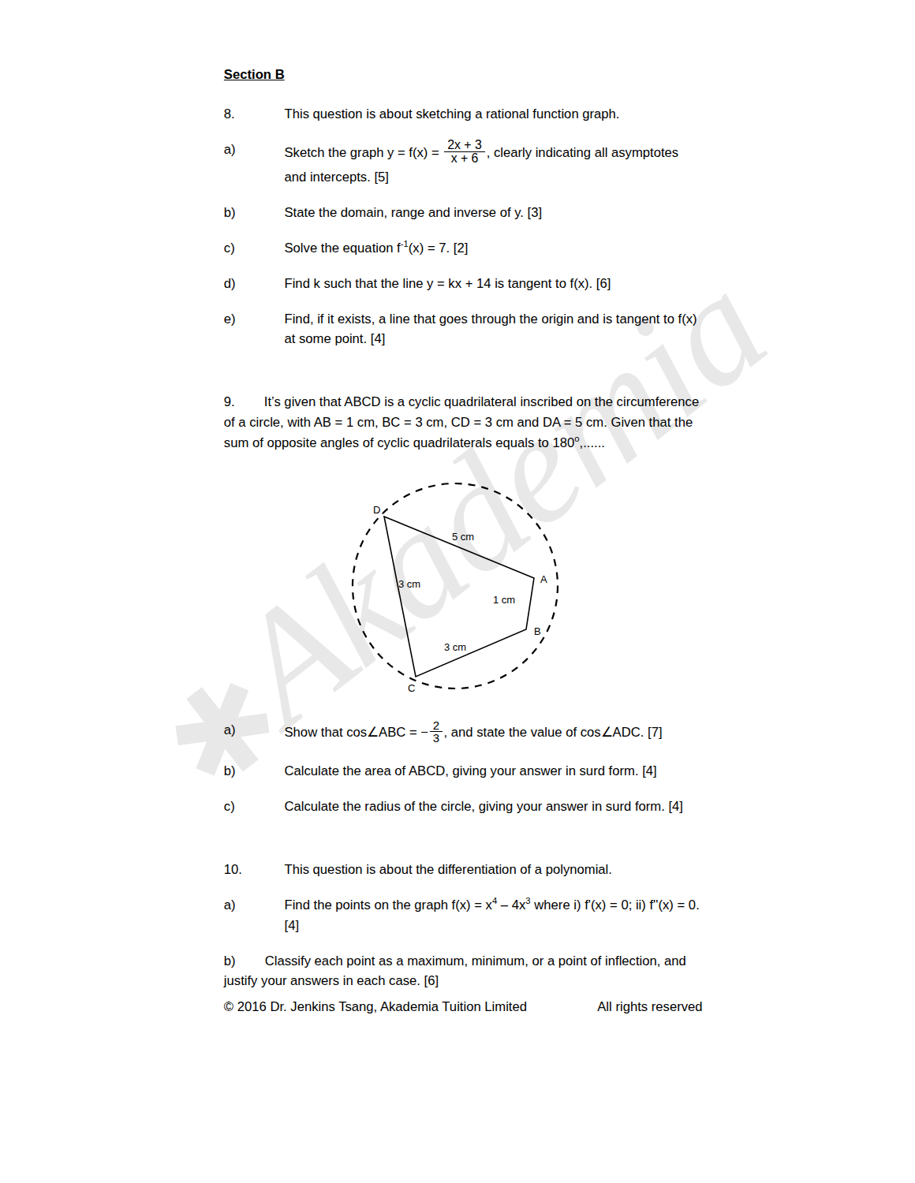✱Akademia
Section B
8.
This question is about sketching a rational function graph.
a)
Sketch the graph y = f(x) = 2x + 3 x + 6, clearly indicating all asymptotes and intercepts. [5]
b)
State the domain, range and inverse of y. [3]
c)
Solve the equation f-1(x) = 7. [2]
d)
Find k such that the line y = kx + 14 is tangent to f(x). [6]
e)
Find, if it exists, a line that goes through the origin and is tangent to f(x) at some point. [4]
9. It’s given that ABCD is a cyclic quadrilateral inscribed on the circumference of a circle, with AB = 1 cm, BC = 3 cm, CD = 3 cm and DA = 5 cm. Given that the sum of opposite angles of cyclic quadrilaterals equals to 180o,......
D A B C 5 cm 3 cm 1 cm 3 cm
a)
Show that cos∠ABC = −23, and state the value of cos∠ADC. [7]
b)
Calculate the area of ABCD, giving your answer in surd form. [4]
c)
Calculate the radius of the circle, giving your answer in surd form. [4]
10.
This question is about the differentiation of a polynomial.
a)
Find the points on the graph f(x) = x4 – 4x3 where i) f'(x) = 0; ii) f''(x) = 0. [4]
b) Classify each point as a maximum, minimum, or a point of inflection, and justify your answers in each case. [6]
© 2016 Dr. Jenkins Tsang, Akademia Tuition Limited
All rights reserved